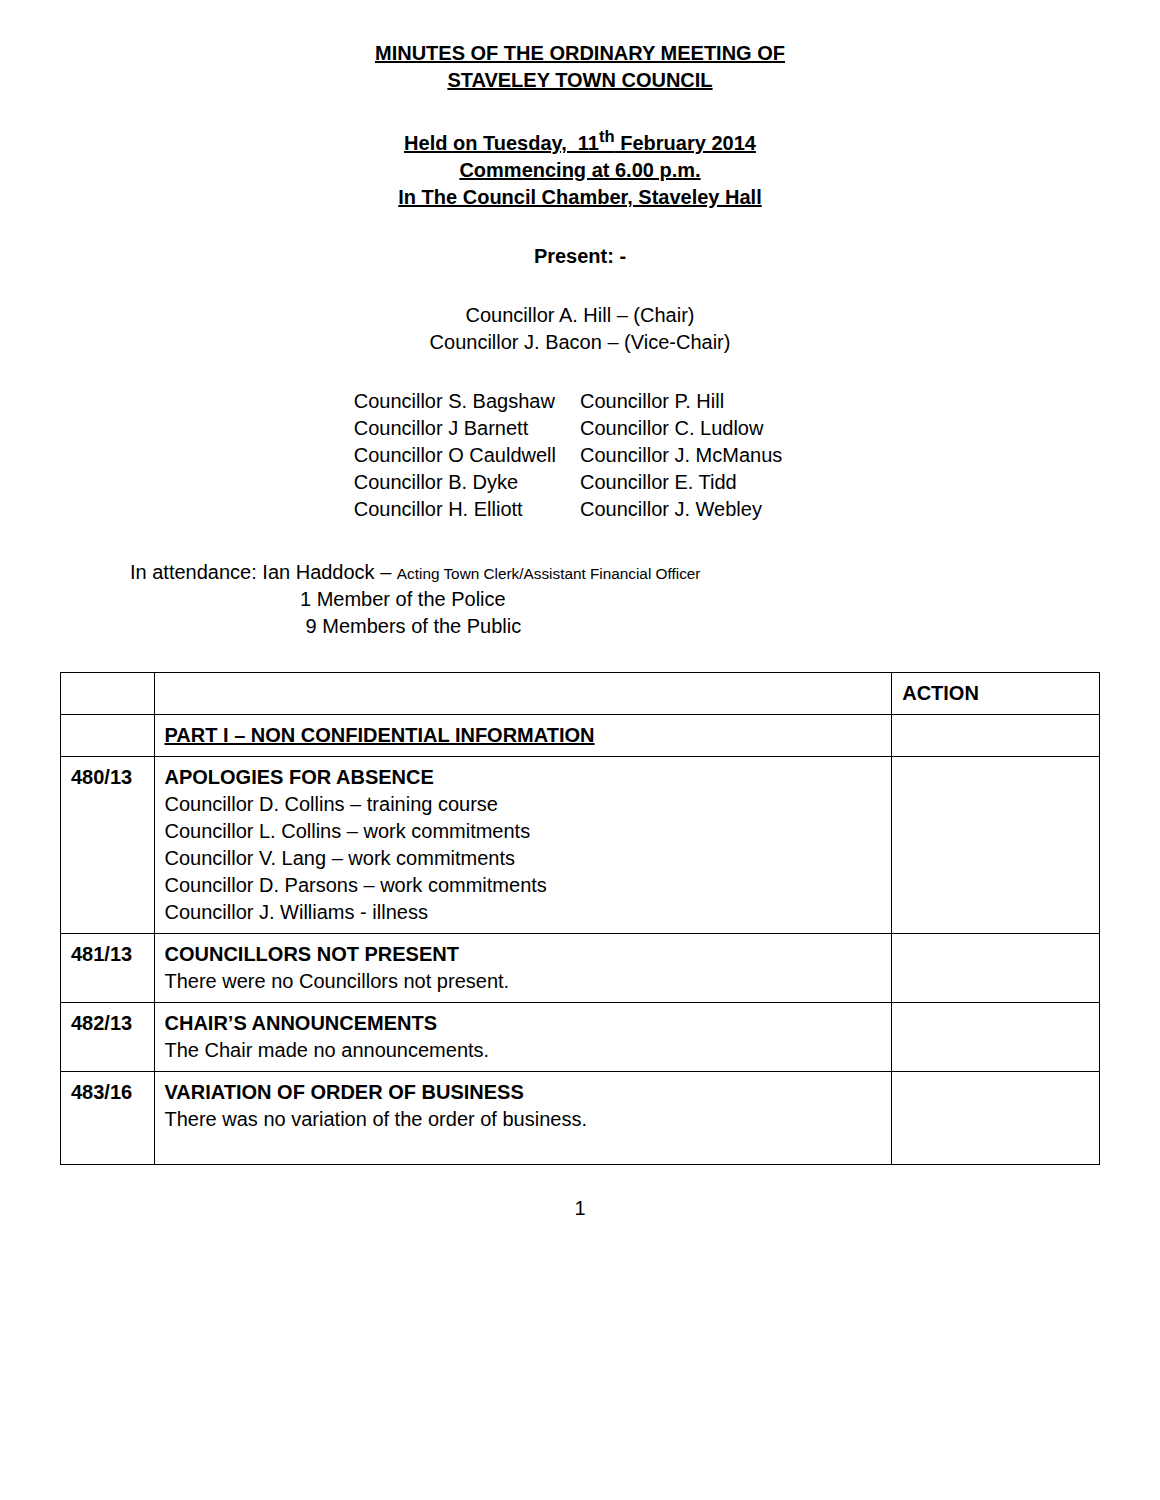MINUTES OF THE ORDINARY MEETING OF
STAVELEY TOWN COUNCIL
Held on Tuesday, 11th February 2014
Commencing at 6.00 p.m.
In The Council Chamber, Staveley Hall
Present: -
Councillor A. Hill – (Chair)
Councillor J. Bacon – (Vice-Chair)
| Councillor S. Bagshaw | Councillor P. Hill |
| Councillor J Barnett | Councillor C. Ludlow |
| Councillor O Cauldwell | Councillor J. McManus |
| Councillor B. Dyke | Councillor E. Tidd |
| Councillor H. Elliott | Councillor J. Webley |
In attendance: Ian Haddock – Acting Town Clerk/Assistant Financial Officer
1 Member of the Police
9 Members of the Public
| | | ACTION |
| --- | --- | --- |
| | PART I – NON CONFIDENTIAL INFORMATION | |
| 480/13 | APOLOGIES FOR ABSENCE Councillor D. Collins – training course Councillor L. Collins – work commitments Councillor V. Lang – work commitments Councillor D. Parsons – work commitments Councillor J. Williams - illness | |
| 481/13 | COUNCILLORS NOT PRESENT There were no Councillors not present. | |
| 482/13 | CHAIR’S ANNOUNCEMENTS The Chair made no announcements. | |
| 483/16 | VARIATION OF ORDER OF BUSINESS There was no variation of the order of business. | |
1